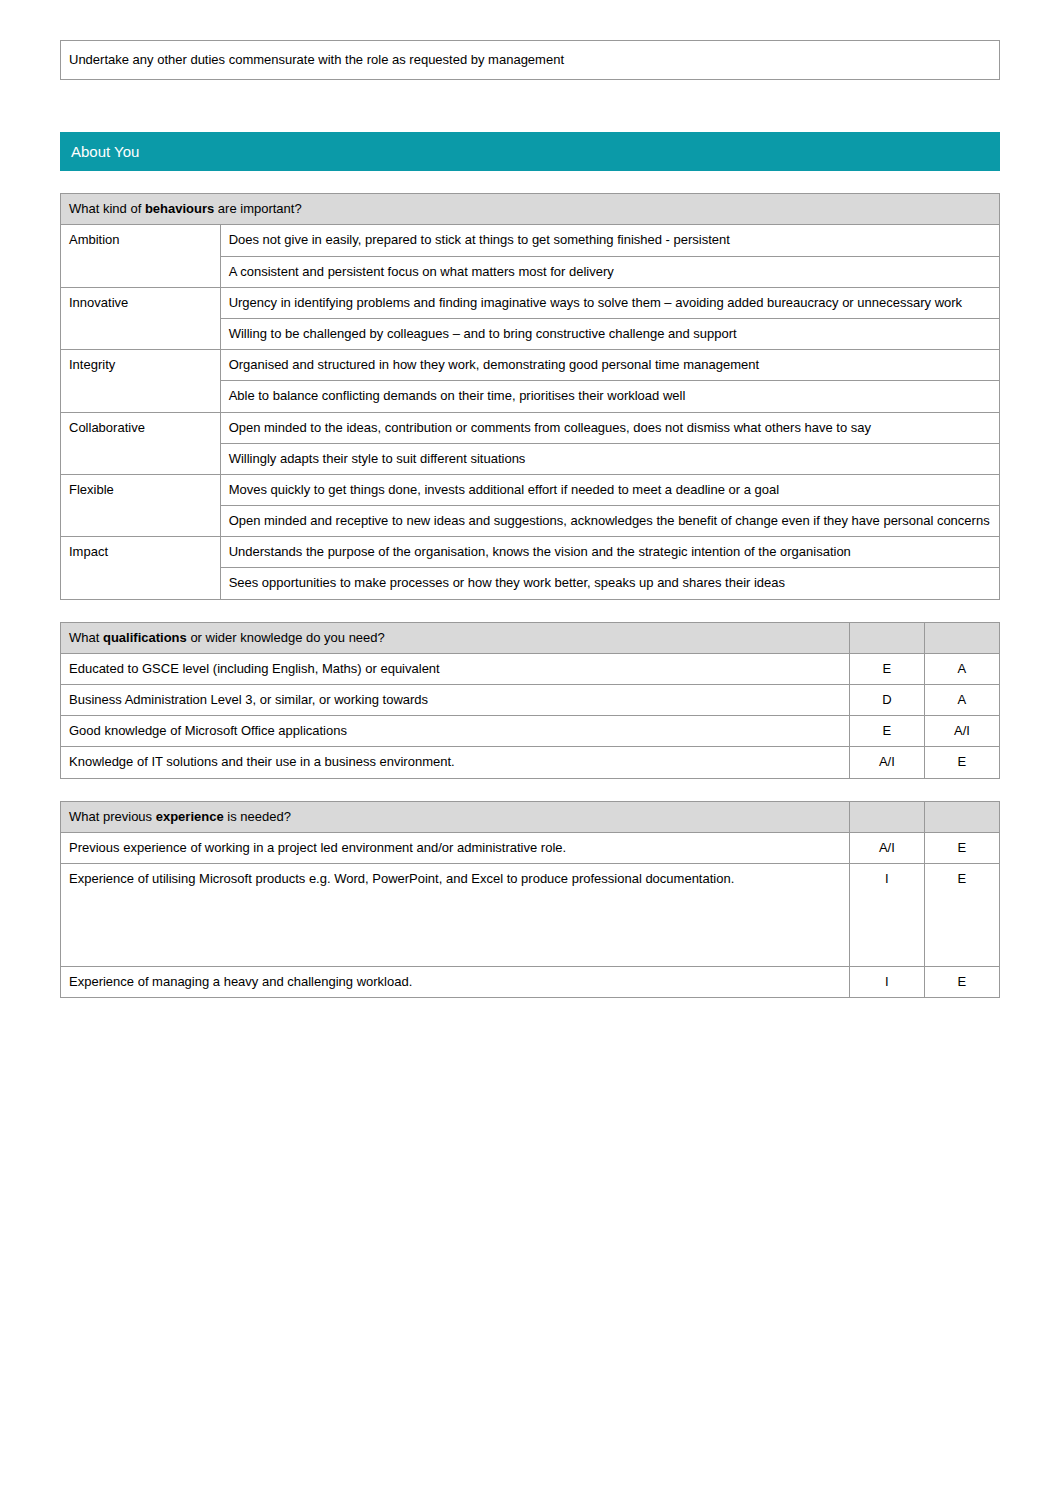| Undertake any other duties commensurate with the role as requested by management |
About You
| What kind of behaviours are important? |
| Ambition | Does not give in easily, prepared to stick at things to get something finished - persistent |
| A consistent and persistent focus on what matters most for delivery |
| Innovative | Urgency in identifying problems and finding imaginative ways to solve them – avoiding added bureaucracy or unnecessary work |
| Willing to be challenged by colleagues – and to bring constructive challenge and support |
| Integrity | Organised and structured in how they work, demonstrating good personal time management |
| Able to balance conflicting demands on their time, prioritises their workload well |
| Collaborative | Open minded to the ideas, contribution or comments from colleagues, does not dismiss what others have to say |
| Willingly adapts their style to suit different situations |
| Flexible | Moves quickly to get things done, invests additional effort if needed to meet a deadline or a goal |
| Open minded and receptive to new ideas and suggestions, acknowledges the benefit of change even if they have personal concerns |
| Impact | Understands the purpose of the organisation, knows the vision and the strategic intention of the organisation |
| Sees opportunities to make processes or how they work better, speaks up and shares their ideas |
| What qualifications or wider knowledge do you need? | | |
| Educated to GSCE level (including English, Maths) or equivalent | E | A |
| Business Administration Level 3, or similar, or working towards | D | A |
| Good knowledge of Microsoft Office applications | E | A/I |
| Knowledge of IT solutions and their use in a business environment. | A/I | E |
| What previous experience is needed? | | |
| Previous experience of working in a project led environment and/or administrative role. | A/I | E |
| Experience of utilising Microsoft products e.g. Word, PowerPoint, and Excel to produce professional documentation. | I | E |
| Experience of managing a heavy and challenging workload. | I | E |